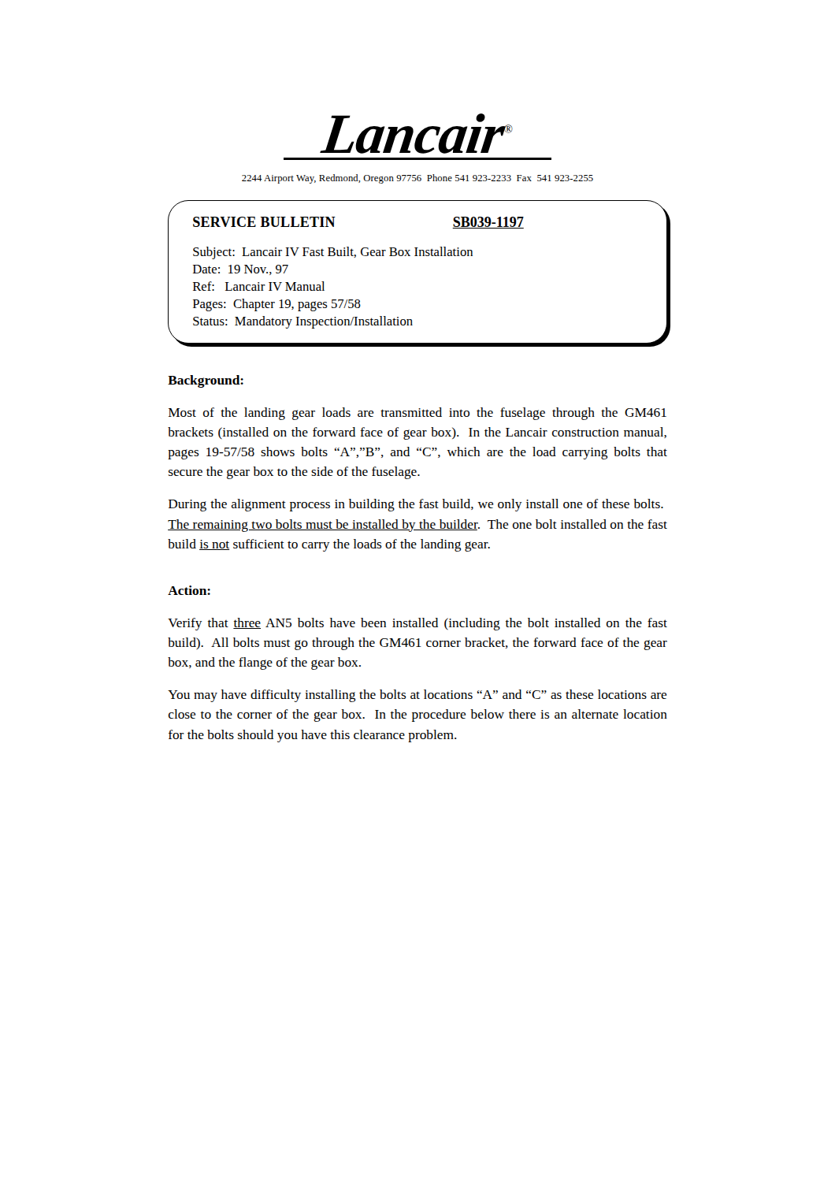Lancair®
2244 Airport Way, Redmond, Oregon 97756 Phone 541 923-2233 Fax 541 923-2255
SERVICE BULLETIN SB039-1197
Subject: Lancair IV Fast Built, Gear Box Installation
Date: 19 Nov., 97
Ref: Lancair IV Manual
Pages: Chapter 19, pages 57/58
Status: Mandatory Inspection/Installation
Background:
Most of the landing gear loads are transmitted into the fuselage through the GM461 brackets (installed on the forward face of gear box). In the Lancair construction manual, pages 19-57/58 shows bolts “A”,”B”, and “C”, which are the load carrying bolts that secure the gear box to the side of the fuselage.
During the alignment process in building the fast build, we only install one of these bolts. The remaining two bolts must be installed by the builder. The one bolt installed on the fast build is not sufficient to carry the loads of the landing gear.
Action:
Verify that three AN5 bolts have been installed (including the bolt installed on the fast build). All bolts must go through the GM461 corner bracket, the forward face of the gear box, and the flange of the gear box.
You may have difficulty installing the bolts at locations “A” and “C” as these locations are close to the corner of the gear box. In the procedure below there is an alternate location for the bolts should you have this clearance problem.